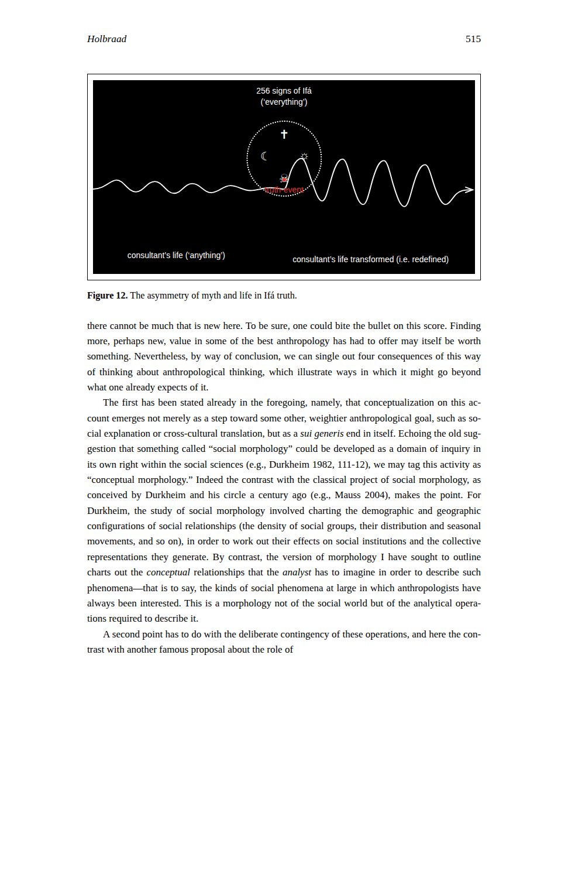Holbraad 515
256 signs of Ifá (‘everything’)
✝ ☾ ☼ ☠
truth-event
consultant’s life (‘anything’)
consultant’s life transformed (i.e. redefined)
Figure 12. The asymmetry of myth and life in Ifá truth.
there cannot be much that is new here. To be sure, one could bite the bullet on this score. Finding more, perhaps new, value in some of the best anthropology has had to offer may itself be worth something. Nevertheless, by way of conclusion, we can single out four consequences of this way of thinking about anthropological thinking, which illustrate ways in which it might go beyond what one already expects of it.
The first has been stated already in the foregoing, namely, that conceptualization on this account emerges not merely as a step toward some other, weightier anthropological goal, such as social explanation or cross-cultural translation, but as a sui generis end in itself. Echoing the old suggestion that something called “social morphology” could be developed as a domain of inquiry in its own right within the social sciences (e.g., Durkheim 1982, 111-12), we may tag this activity as “conceptual morphology.” Indeed the contrast with the classical project of social morphology, as conceived by Durkheim and his circle a century ago (e.g., Mauss 2004), makes the point. For Durkheim, the study of social morphology involved charting the demographic and geographic configurations of social relationships (the density of social groups, their distribution and seasonal movements, and so on), in order to work out their effects on social institutions and the collective representations they generate. By contrast, the version of morphology I have sought to outline charts out the conceptual relationships that the analyst has to imagine in order to describe such phenomena—that is to say, the kinds of social phenomena at large in which anthropologists have always been interested. This is a morphology not of the social world but of the analytical operations required to describe it.
A second point has to do with the deliberate contingency of these operations, and here the contrast with another famous proposal about the role of